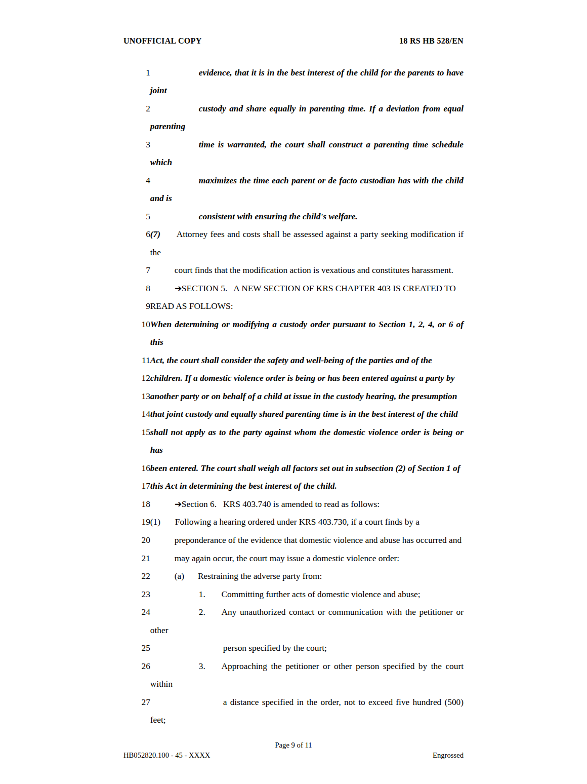Unofficial Copy
18 RS HB 528/EN
| 1 | evidence, that it is in the best interest of the child for the parents to have joint |
| 2 | custody and share equally in parenting time. If a deviation from equal parenting |
| 3 | time is warranted, the court shall construct a parenting time schedule which |
| 4 | maximizes the time each parent or de facto custodian has with the child and is |
| 5 | consistent with ensuring the child's welfare. |
| 6 | (7) Attorney fees and costs shall be assessed against a party seeking modification if the |
| 7 | court finds that the modification action is vexatious and constitutes harassment. |
| 8 | ➔ SECTION 5. A NEW SECTION OF KRS CHAPTER 403 IS CREATED TO |
| 9 | READ AS FOLLOWS: |
| 10 | When determining or modifying a custody order pursuant to Section 1, 2, 4, or 6 of this |
| 11 | Act, the court shall consider the safety and well-being of the parties and of the |
| 12 | children. If a domestic violence order is being or has been entered against a party by |
| 13 | another party or on behalf of a child at issue in the custody hearing, the presumption |
| 14 | that joint custody and equally shared parenting time is in the best interest of the child |
| 15 | shall not apply as to the party against whom the domestic violence order is being or has |
| 16 | been entered. The court shall weigh all factors set out in subsection (2) of Section 1 of |
| 17 | this Act in determining the best interest of the child. |
| 18 | ➔ Section 6. KRS 403.740 is amended to read as follows: |
| 19 | (1) Following a hearing ordered under KRS 403.730, if a court finds by a |
| 20 | preponderance of the evidence that domestic violence and abuse has occurred and |
| 21 | may again occur, the court may issue a domestic violence order: |
| 22 | (a) Restraining the adverse party from: |
| 23 | 1. Committing further acts of domestic violence and abuse; |
| 24 | 2. Any unauthorized contact or communication with the petitioner or other |
| 25 | person specified by the court; |
| 26 | 3. Approaching the petitioner or other person specified by the court within |
| 27 | a distance specified in the order, not to exceed five hundred (500) feet; |
Page 9 of 11
HB052820.100 - 45 - XXXX
Engrossed